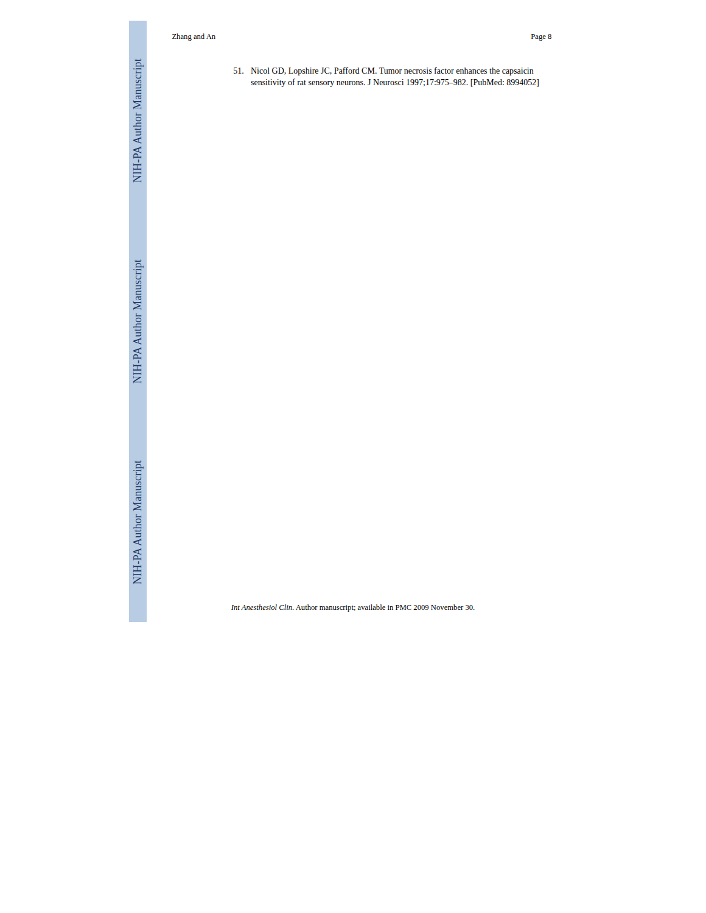NIH-PA Author Manuscript NIH-PA Author Manuscript NIH-PA Author Manuscript
Zhang and An
Page 8
51. Nicol GD, Lopshire JC, Pafford CM. Tumor necrosis factor enhances the capsaicin sensitivity of rat sensory neurons. J Neurosci 1997;17:975–982. [PubMed: 8994052]
Int Anesthesiol Clin. Author manuscript; available in PMC 2009 November 30.